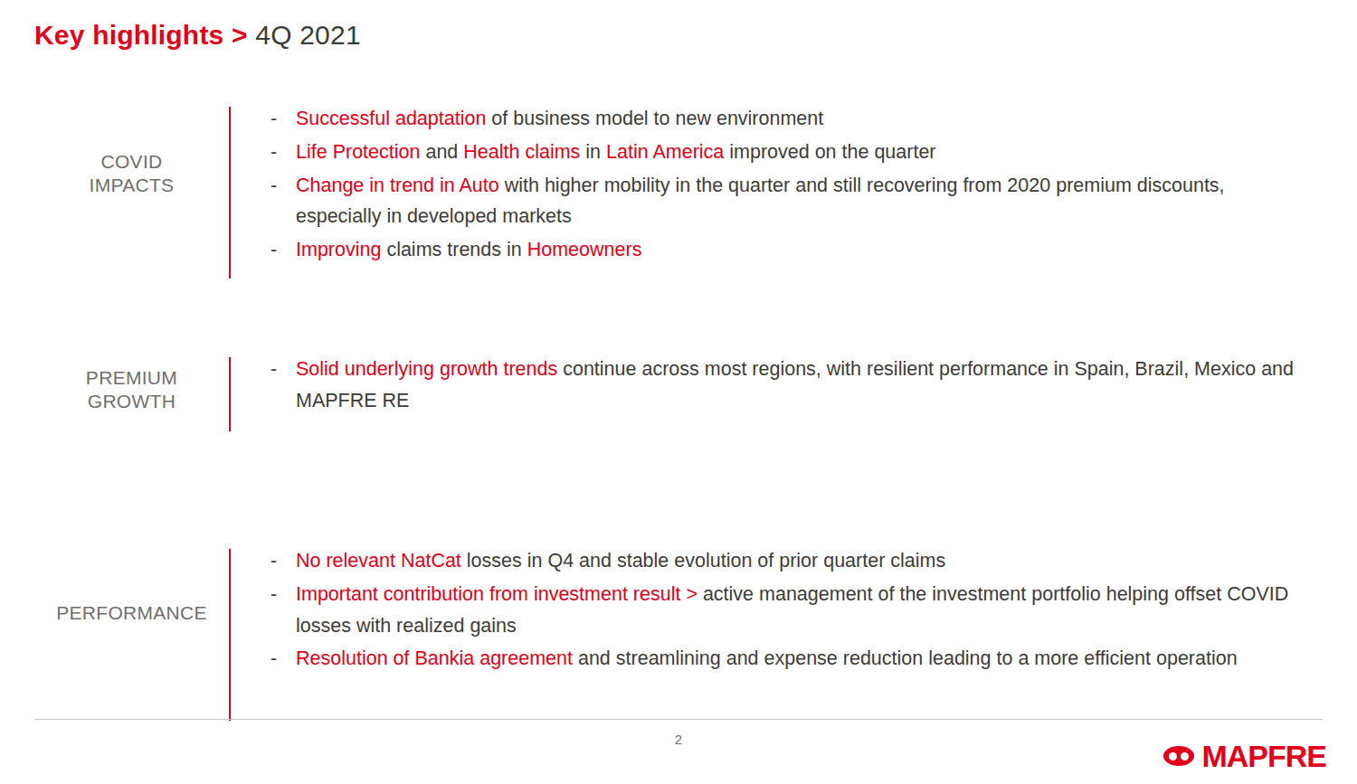Key highlights > 4Q 2021
COVID
IMPACTS
Successful adaptation of business model to new environment
Life Protection and Health claims in Latin America improved on the quarter
Change in trend in Auto with higher mobility in the quarter and still recovering from 2020 premium discounts, especially in developed markets
Improving claims trends in Homeowners
PREMIUM
GROWTH
Solid underlying growth trends continue across most regions, with resilient performance in Spain, Brazil, Mexico and MAPFRE RE
PERFORMANCE
No relevant NatCat losses in Q4 and stable evolution of prior quarter claims
Important contribution from investment result > active management of the investment portfolio helping offset COVID losses with realized gains
Resolution of Bankia agreement and streamlining and expense reduction leading to a more efficient operation
2
MAPFRE